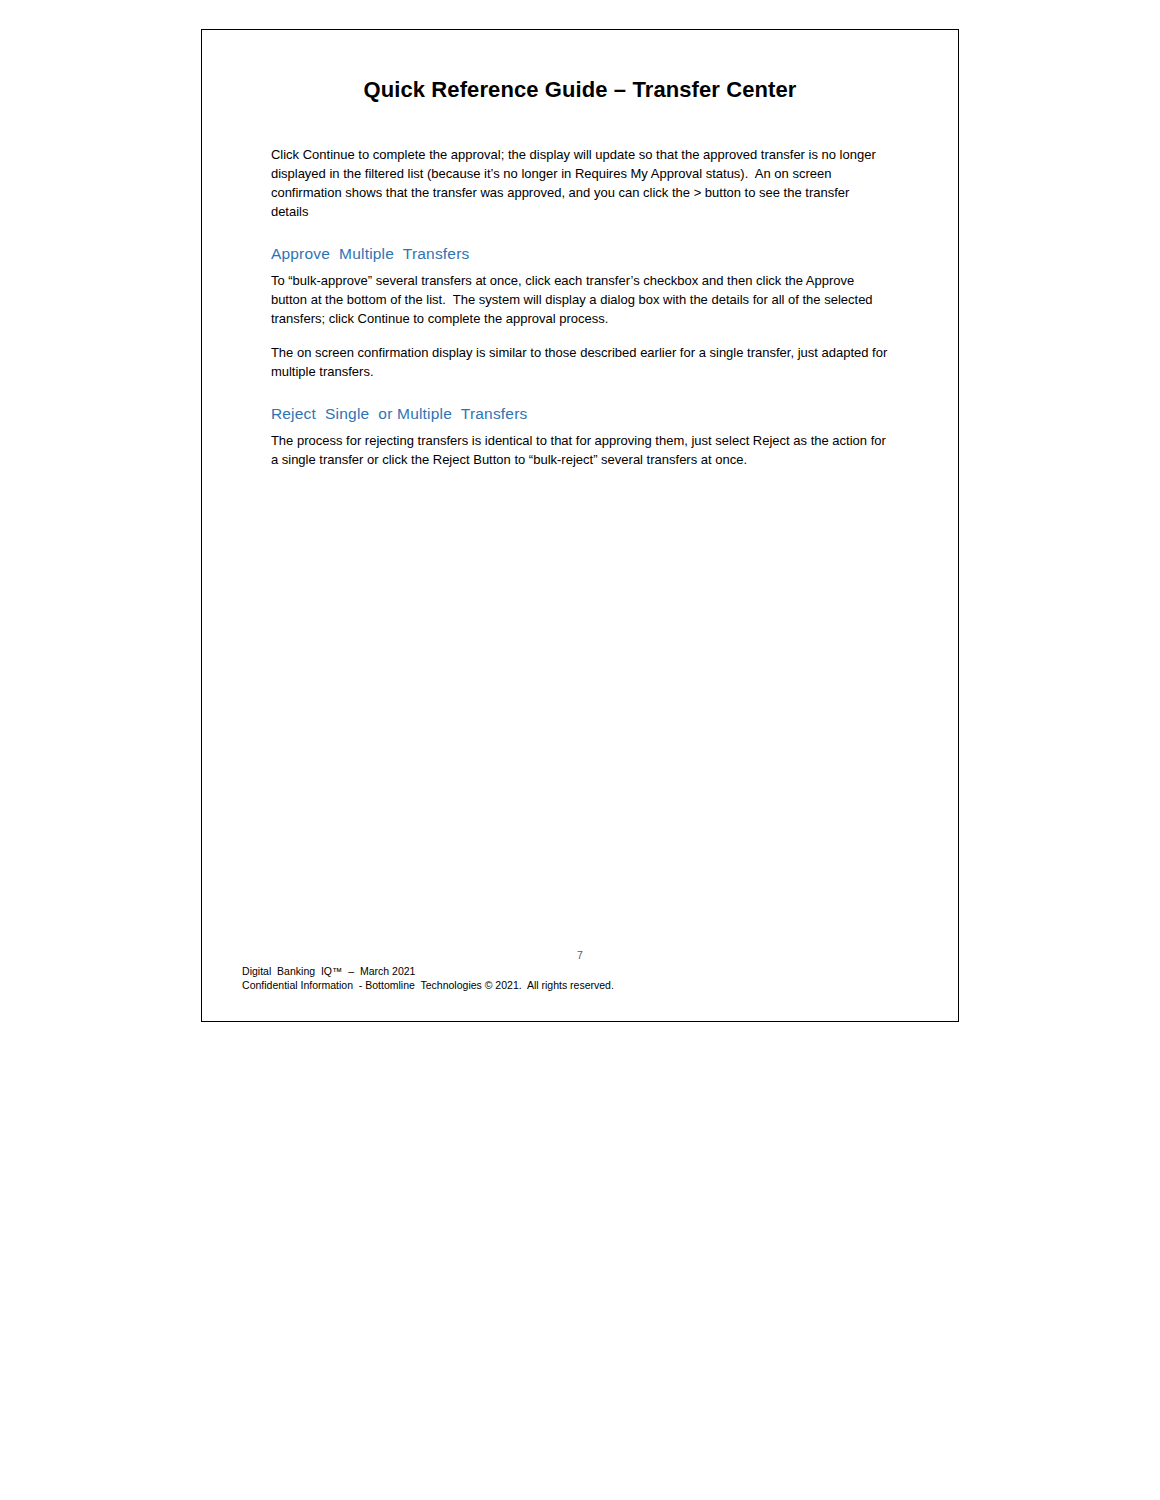Quick Reference Guide – Transfer Center
Click Continue to complete the approval; the display will update so that the approved transfer is no longer displayed in the filtered list (because it’s no longer in Requires My Approval status). An on screen confirmation shows that the transfer was approved, and you can click the > button to see the transfer details
Approve Multiple Transfers
To “bulk-approve” several transfers at once, click each transfer’s checkbox and then click the Approve button at the bottom of the list. The system will display a dialog box with the details for all of the selected transfers; click Continue to complete the approval process.
The on screen confirmation display is similar to those described earlier for a single transfer, just adapted for multiple transfers.
Reject Single or Multiple Transfers
The process for rejecting transfers is identical to that for approving them, just select Reject as the action for a single transfer or click the Reject Button to “bulk-reject” several transfers at once.
7
Digital Banking IQ™ – March 2021
Confidential Information - Bottomline Technologies © 2021. All rights reserved.